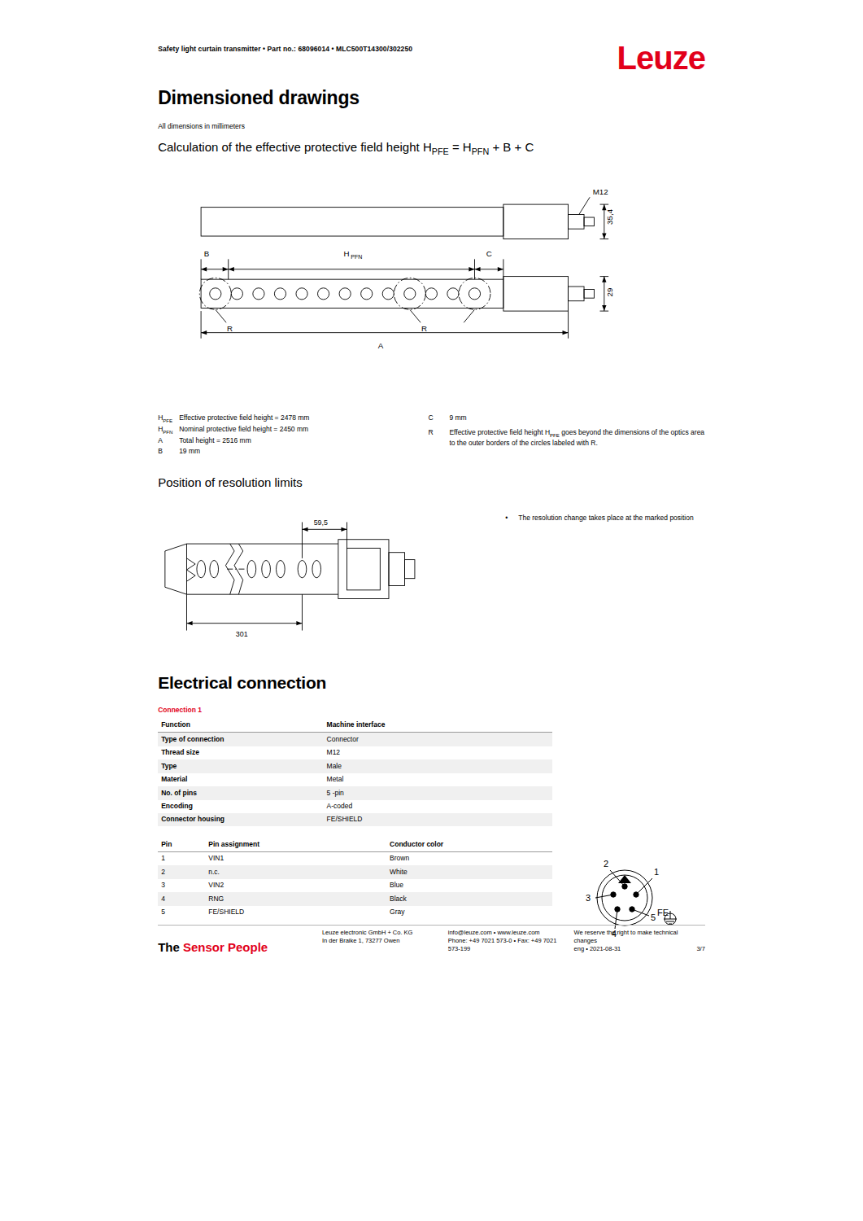Safety light curtain transmitter • Part no.: 68096014 • MLC500T14300/302250
Leuze
Dimensioned drawings
All dimensions in millimeters
Calculation of the effective protective field height HPFE = HPFN + B + C
M12 35,4 29 B H PFN C R R A
HPFE
Effective protective field height = 2478 mm
HPFN
Nominal protective field height = 2450 mm
A
Total height = 2516 mm
B
19 mm
C
9 mm
R
Effective protective field height HPFE goes beyond the dimensions of the optics area to the outer borders of the circles labeled with R.
Position of resolution limits
59,5 301
•
The resolution change takes place at the marked position
Electrical connection
Connection 1
| Function | Machine interface |
| Type of connection | Connector |
| Thread size | M12 |
| Type | Male |
| Material | Metal |
| No. of pins | 5 -pin |
| Encoding | A-coded |
| Connector housing | FE/SHIELD |
| Pin | Pin assignment | Conductor color |
| 1 | VIN1 | Brown |
| 2 | n.c. | White |
| 3 | VIN2 | Blue |
| 4 | RNG | Black |
| 5 | FE/SHIELD | Gray |
2 1 3 5 4 FE
The Sensor People
Leuze electronic GmbH + Co. KG
In der Braike 1, 73277 Owen
info@leuze.com • www.leuze.com
Phone: +49 7021 573-0 • Fax: +49 7021 573-199
We reserve the right to make technical changes
eng • 2021-08-31
3/7